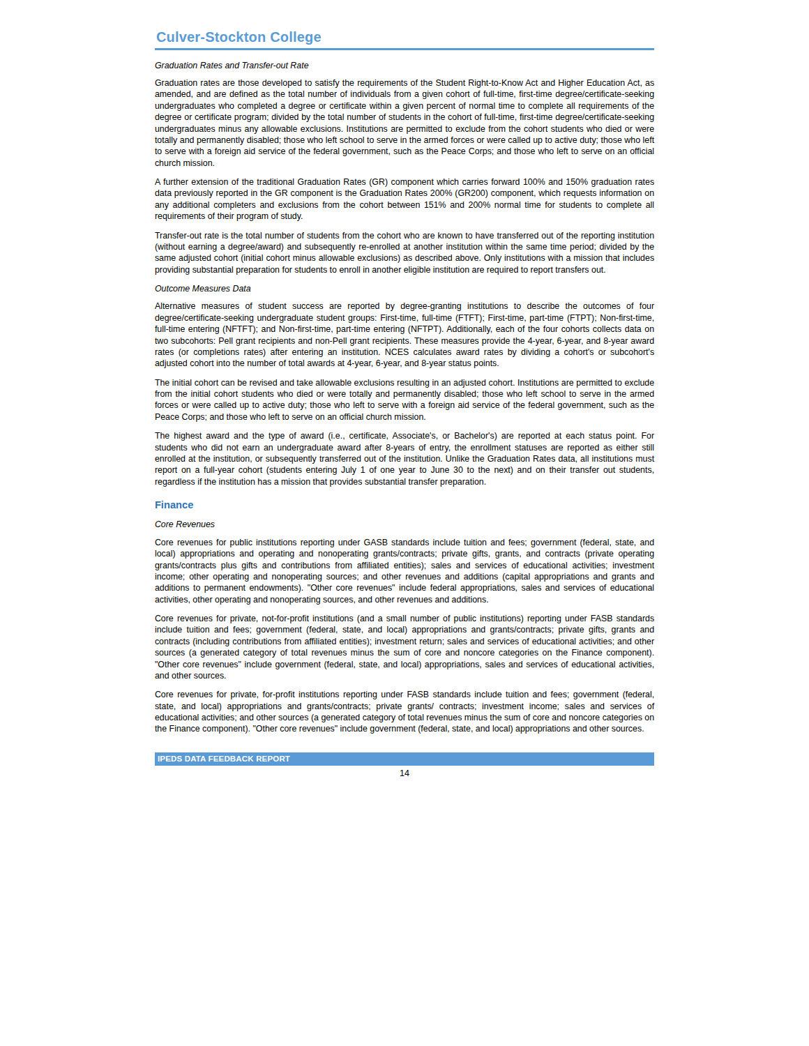Culver-Stockton College
Graduation Rates and Transfer-out Rate
Graduation rates are those developed to satisfy the requirements of the Student Right-to-Know Act and Higher Education Act, as amended, and are defined as the total number of individuals from a given cohort of full-time, first-time degree/certificate-seeking undergraduates who completed a degree or certificate within a given percent of normal time to complete all requirements of the degree or certificate program; divided by the total number of students in the cohort of full-time, first-time degree/certificate-seeking undergraduates minus any allowable exclusions. Institutions are permitted to exclude from the cohort students who died or were totally and permanently disabled; those who left school to serve in the armed forces or were called up to active duty; those who left to serve with a foreign aid service of the federal government, such as the Peace Corps; and those who left to serve on an official church mission.
A further extension of the traditional Graduation Rates (GR) component which carries forward 100% and 150% graduation rates data previously reported in the GR component is the Graduation Rates 200% (GR200) component, which requests information on any additional completers and exclusions from the cohort between 151% and 200% normal time for students to complete all requirements of their program of study.
Transfer-out rate is the total number of students from the cohort who are known to have transferred out of the reporting institution (without earning a degree/award) and subsequently re-enrolled at another institution within the same time period; divided by the same adjusted cohort (initial cohort minus allowable exclusions) as described above. Only institutions with a mission that includes providing substantial preparation for students to enroll in another eligible institution are required to report transfers out.
Outcome Measures Data
Alternative measures of student success are reported by degree-granting institutions to describe the outcomes of four degree/certificate-seeking undergraduate student groups: First-time, full-time (FTFT); First-time, part-time (FTPT); Non-first-time, full-time entering (NFTFT); and Non-first-time, part-time entering (NFTPT). Additionally, each of the four cohorts collects data on two subcohorts: Pell grant recipients and non-Pell grant recipients. These measures provide the 4-year, 6-year, and 8-year award rates (or completions rates) after entering an institution. NCES calculates award rates by dividing a cohort's or subcohort's adjusted cohort into the number of total awards at 4-year, 6-year, and 8-year status points.
The initial cohort can be revised and take allowable exclusions resulting in an adjusted cohort. Institutions are permitted to exclude from the initial cohort students who died or were totally and permanently disabled; those who left school to serve in the armed forces or were called up to active duty; those who left to serve with a foreign aid service of the federal government, such as the Peace Corps; and those who left to serve on an official church mission.
The highest award and the type of award (i.e., certificate, Associate's, or Bachelor's) are reported at each status point. For students who did not earn an undergraduate award after 8-years of entry, the enrollment statuses are reported as either still enrolled at the institution, or subsequently transferred out of the institution. Unlike the Graduation Rates data, all institutions must report on a full-year cohort (students entering July 1 of one year to June 30 to the next) and on their transfer out students, regardless if the institution has a mission that provides substantial transfer preparation.
Finance
Core Revenues
Core revenues for public institutions reporting under GASB standards include tuition and fees; government (federal, state, and local) appropriations and operating and nonoperating grants/contracts; private gifts, grants, and contracts (private operating grants/contracts plus gifts and contributions from affiliated entities); sales and services of educational activities; investment income; other operating and nonoperating sources; and other revenues and additions (capital appropriations and grants and additions to permanent endowments). "Other core revenues" include federal appropriations, sales and services of educational activities, other operating and nonoperating sources, and other revenues and additions.
Core revenues for private, not-for-profit institutions (and a small number of public institutions) reporting under FASB standards include tuition and fees; government (federal, state, and local) appropriations and grants/contracts; private gifts, grants and contracts (including contributions from affiliated entities); investment return; sales and services of educational activities; and other sources (a generated category of total revenues minus the sum of core and noncore categories on the Finance component). "Other core revenues" include government (federal, state, and local) appropriations, sales and services of educational activities, and other sources.
Core revenues for private, for-profit institutions reporting under FASB standards include tuition and fees; government (federal, state, and local) appropriations and grants/contracts; private grants/ contracts; investment income; sales and services of educational activities; and other sources (a generated category of total revenues minus the sum of core and noncore categories on the Finance component). "Other core revenues" include government (federal, state, and local) appropriations and other sources.
IPEDS DATA FEEDBACK REPORT
14